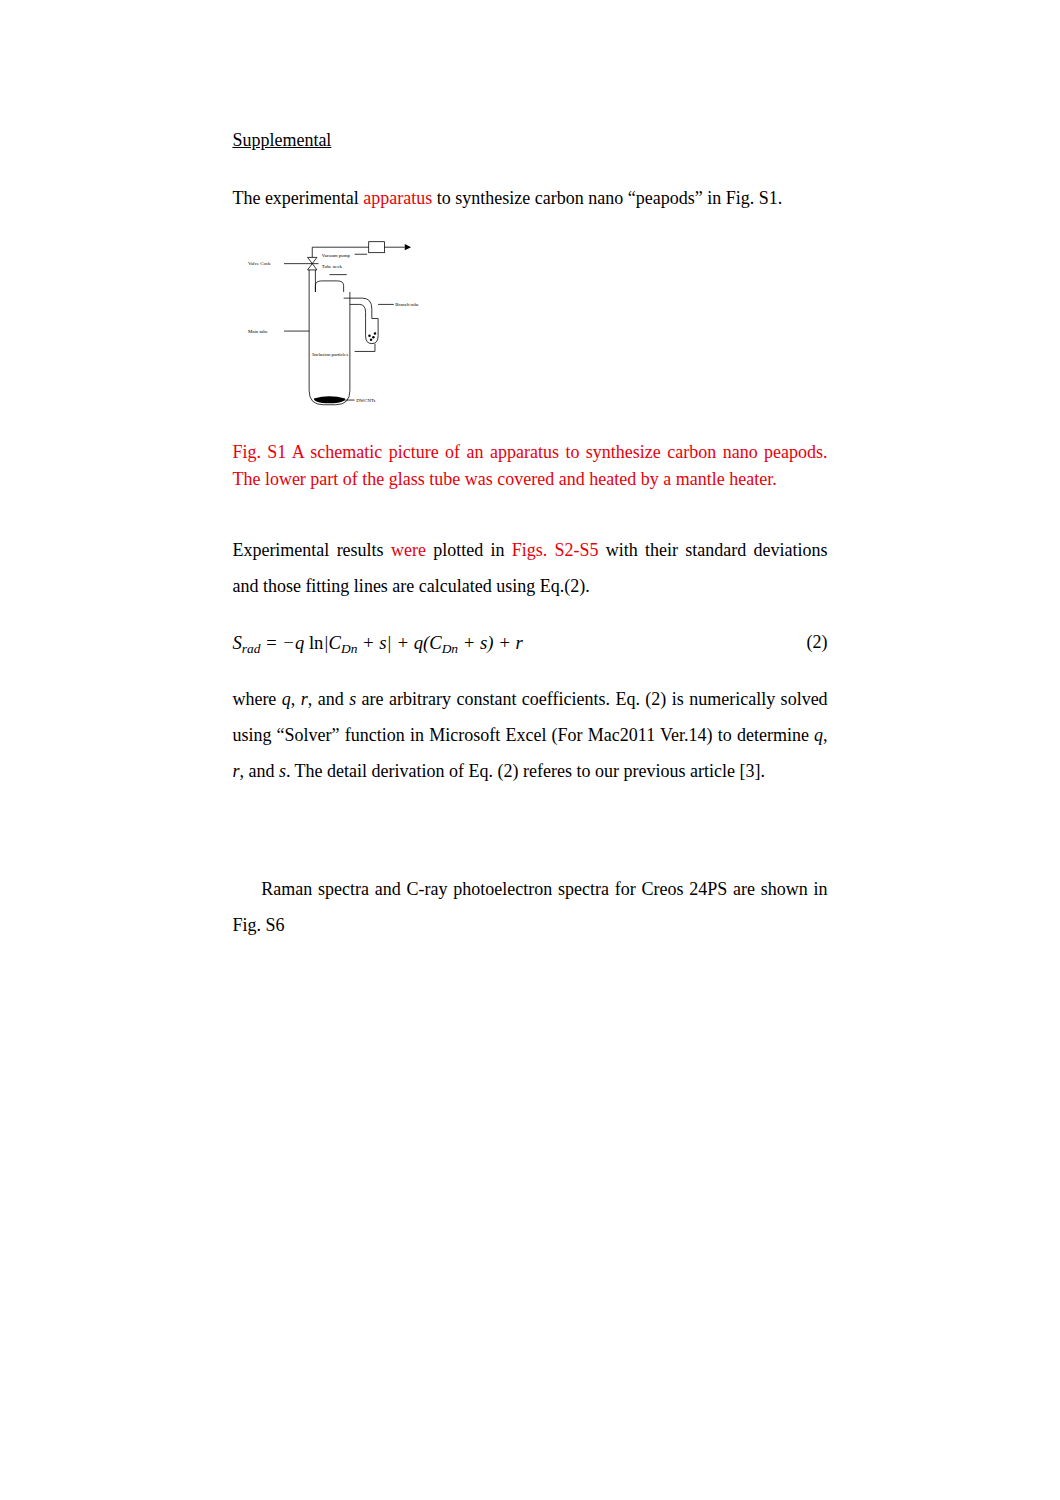Supplemental
The experimental apparatus to synthesize carbon nano “peapods” in Fig. S1.
Valve Cock Vacuum pump Tube neck Branch tube Inclusion particles Main tube DWCNTs
Fig. S1 A schematic picture of an apparatus to synthesize carbon nano peapods. The lower part of the glass tube was covered and heated by a mantle heater.
Experimental results were plotted in Figs. S2-S5 with their standard deviations and those fitting lines are calculated using Eq.(2).
Srad = −q ln|CDn + s| + q(CDn + s) + r (2)
where q, r, and s are arbitrary constant coefficients. Eq. (2) is numerically solved using “Solver” function in Microsoft Excel (For Mac2011 Ver.14) to determine q, r, and s. The detail derivation of Eq. (2) referes to our previous article [3].
Raman spectra and C-ray photoelectron spectra for Creos 24PS are shown in Fig. S6